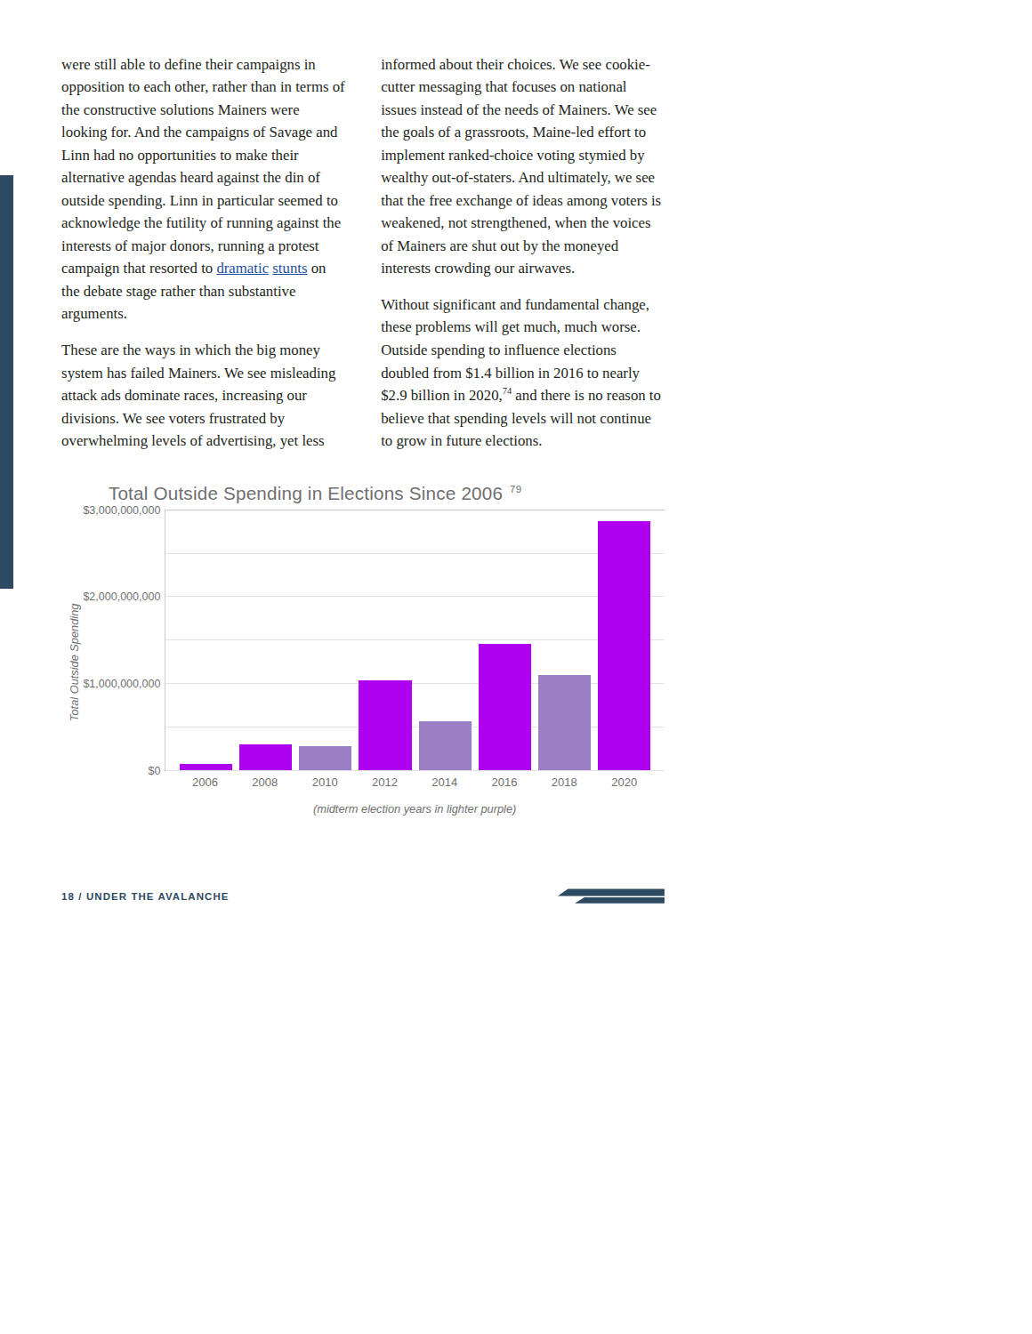were still able to define their campaigns in opposition to each other, rather than in terms of the constructive solutions Mainers were looking for. And the campaigns of Savage and Linn had no opportunities to make their alternative agendas heard against the din of outside spending. Linn in particular seemed to acknowledge the futility of running against the interests of major donors, running a protest campaign that resorted to dramatic stunts on the debate stage rather than substantive arguments.
These are the ways in which the big money system has failed Mainers. We see misleading attack ads dominate races, increasing our divisions. We see voters frustrated by overwhelming levels of advertising, yet less informed about their choices. We see cookie-cutter messaging that focuses on national issues instead of the needs of Mainers. We see the goals of a grassroots, Maine-led effort to implement ranked-choice voting stymied by wealthy out-of-staters. And ultimately, we see that the free exchange of ideas among voters is weakened, not strengthened, when the voices of Mainers are shut out by the moneyed interests crowding our airwaves.
Without significant and fundamental change, these problems will get much, much worse. Outside spending to influence elections doubled from $1.4 billion in 2016 to nearly $2.9 billion in 2020,74 and there is no reason to believe that spending levels will not continue to grow in future elections.
Total Outside Spending in Elections Since 2006 79
Total Outside Spending
$3,000,000,000
$2,000,000,000
$1,000,000,000
$0
2006 2008 2010 2012 2014 2016 2018 2020
(midterm election years in lighter purple)
18 / UNDER THE AVALANCHE